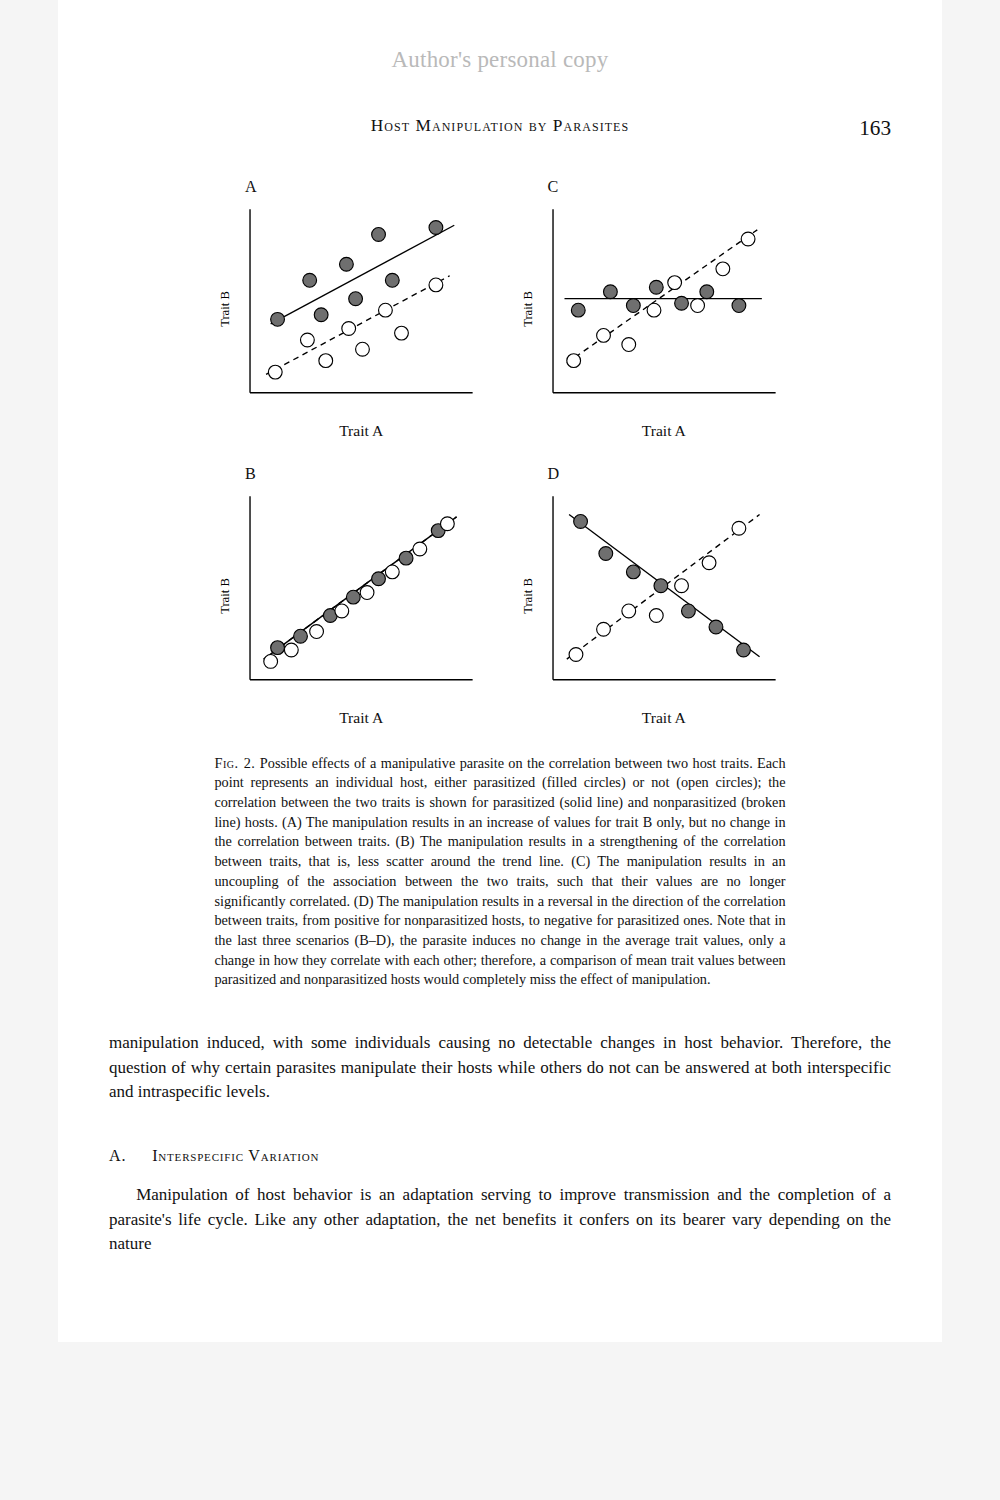Author's personal copy
Host Manipulation by Parasites 163
A
Trait B
Trait A
C
Trait B
Trait A
B
Trait B
Trait A
D
Trait B
Trait A
Fig. 2. Possible effects of a manipulative parasite on the correlation between two host traits. Each point represents an individual host, either parasitized (filled circles) or not (open circles); the correlation between the two traits is shown for parasitized (solid line) and nonparasitized (broken line) hosts. (A) The manipulation results in an increase of values for trait B only, but no change in the correlation between traits. (B) The manipulation results in a strengthening of the correlation between traits, that is, less scatter around the trend line. (C) The manipulation results in an uncoupling of the association between the two traits, such that their values are no longer significantly correlated. (D) The manipulation results in a reversal in the direction of the correlation between traits, from positive for nonparasitized hosts, to negative for parasitized ones. Note that in the last three scenarios (B–D), the parasite induces no change in the average trait values, only a change in how they correlate with each other; therefore, a comparison of mean trait values between parasitized and nonparasitized hosts would completely miss the effect of manipulation.
manipulation induced, with some individuals causing no detectable changes in host behavior. Therefore, the question of why certain parasites manipulate their hosts while others do not can be answered at both interspecific and intraspecific levels.
A. Interspecific Variation
Manipulation of host behavior is an adaptation serving to improve transmission and the completion of a parasite's life cycle. Like any other adaptation, the net benefits it confers on its bearer vary depending on the nature